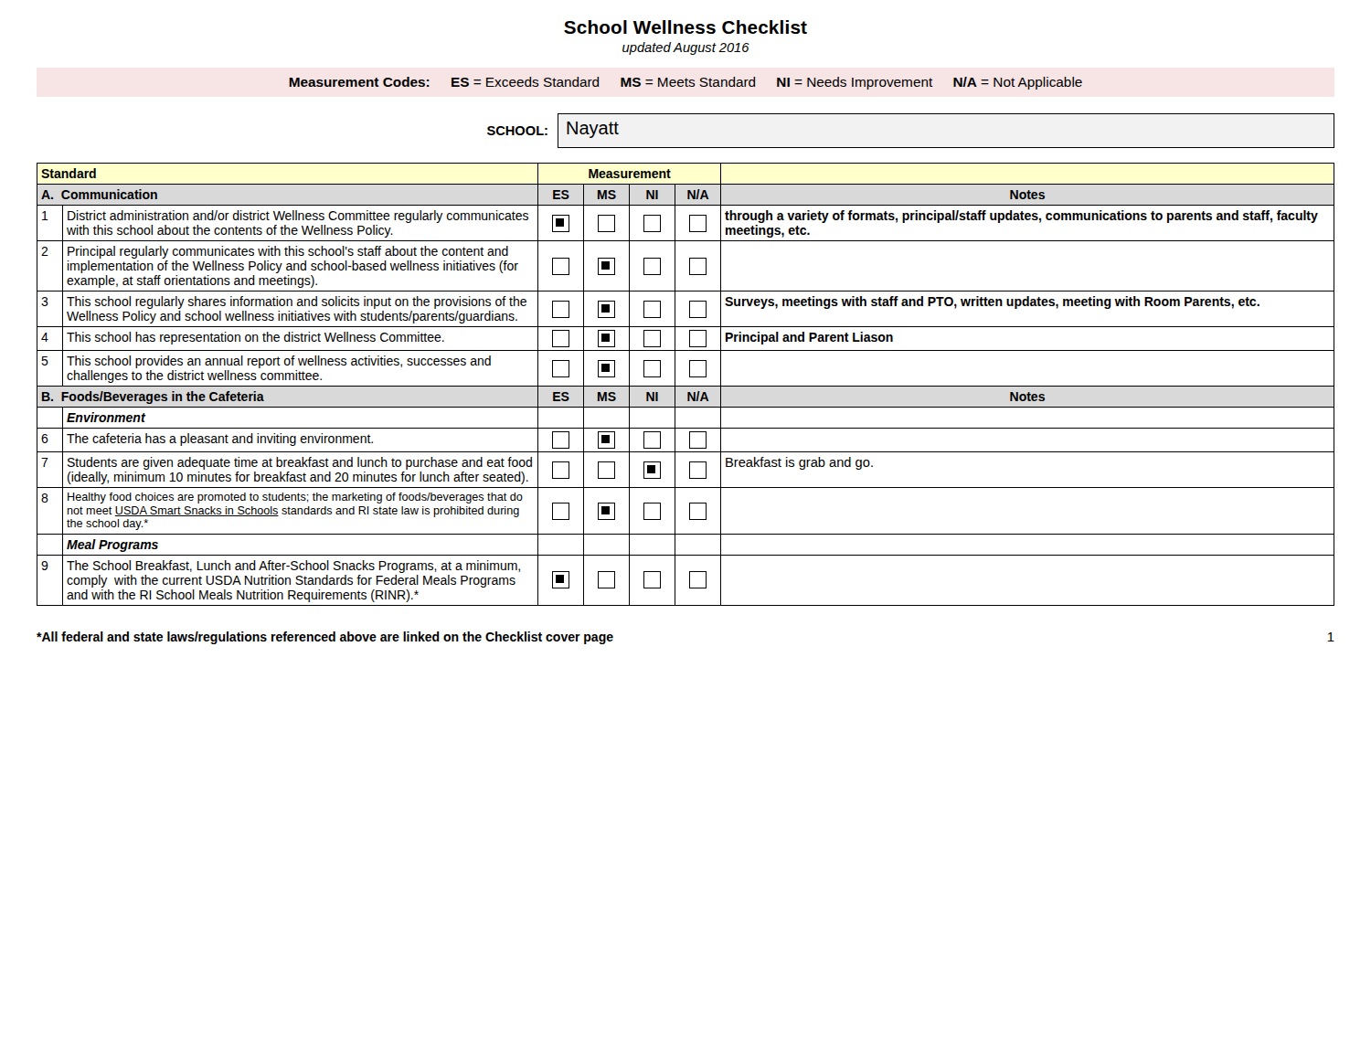School Wellness Checklist
updated August 2016
Measurement Codes: ES = Exceeds Standard MS = Meets Standard NI = Needs Improvement N/A = Not Applicable
SCHOOL:
Nayatt
| Standard | Measurement | |
| A. Communication | ES | MS | NI | N/A | Notes |
| 1 | District administration and/or district Wellness Committee regularly communicates with this school about the contents of the Wellness Policy. | | | | | through a variety of formats, principal/staff updates, communications to parents and staff, faculty meetings, etc. |
| 2 | Principal regularly communicates with this school's staff about the content and implementation of the Wellness Policy and school-based wellness initiatives (for example, at staff orientations and meetings). | | | | | |
| 3 | This school regularly shares information and solicits input on the provisions of the Wellness Policy and school wellness initiatives with students/parents/guardians. | | | | | Surveys, meetings with staff and PTO, written updates, meeting with Room Parents, etc. |
| 4 | This school has representation on the district Wellness Committee. | | | | | Principal and Parent Liason |
| 5 | This school provides an annual report of wellness activities, successes and challenges to the district wellness committee. | | | | | |
| B. Foods/Beverages in the Cafeteria | ES | MS | NI | N/A | Notes |
| | Environment | | | | | |
| 6 | The cafeteria has a pleasant and inviting environment. | | | | | |
| 7 | Students are given adequate time at breakfast and lunch to purchase and eat food (ideally, minimum 10 minutes for breakfast and 20 minutes for lunch after seated). | | | | | Breakfast is grab and go. |
| 8 | Healthy food choices are promoted to students; the marketing of foods/beverages that do not meet USDA Smart Snacks in Schools standards and RI state law is prohibited during the school day.* | | | | | |
| | Meal Programs | | | | | |
| 9 | The School Breakfast, Lunch and After-School Snacks Programs, at a minimum, comply with the current USDA Nutrition Standards for Federal Meals Programs and with the RI School Meals Nutrition Requirements (RINR).* | | | | | |
*All federal and state laws/regulations referenced above are linked on the Checklist cover page
1